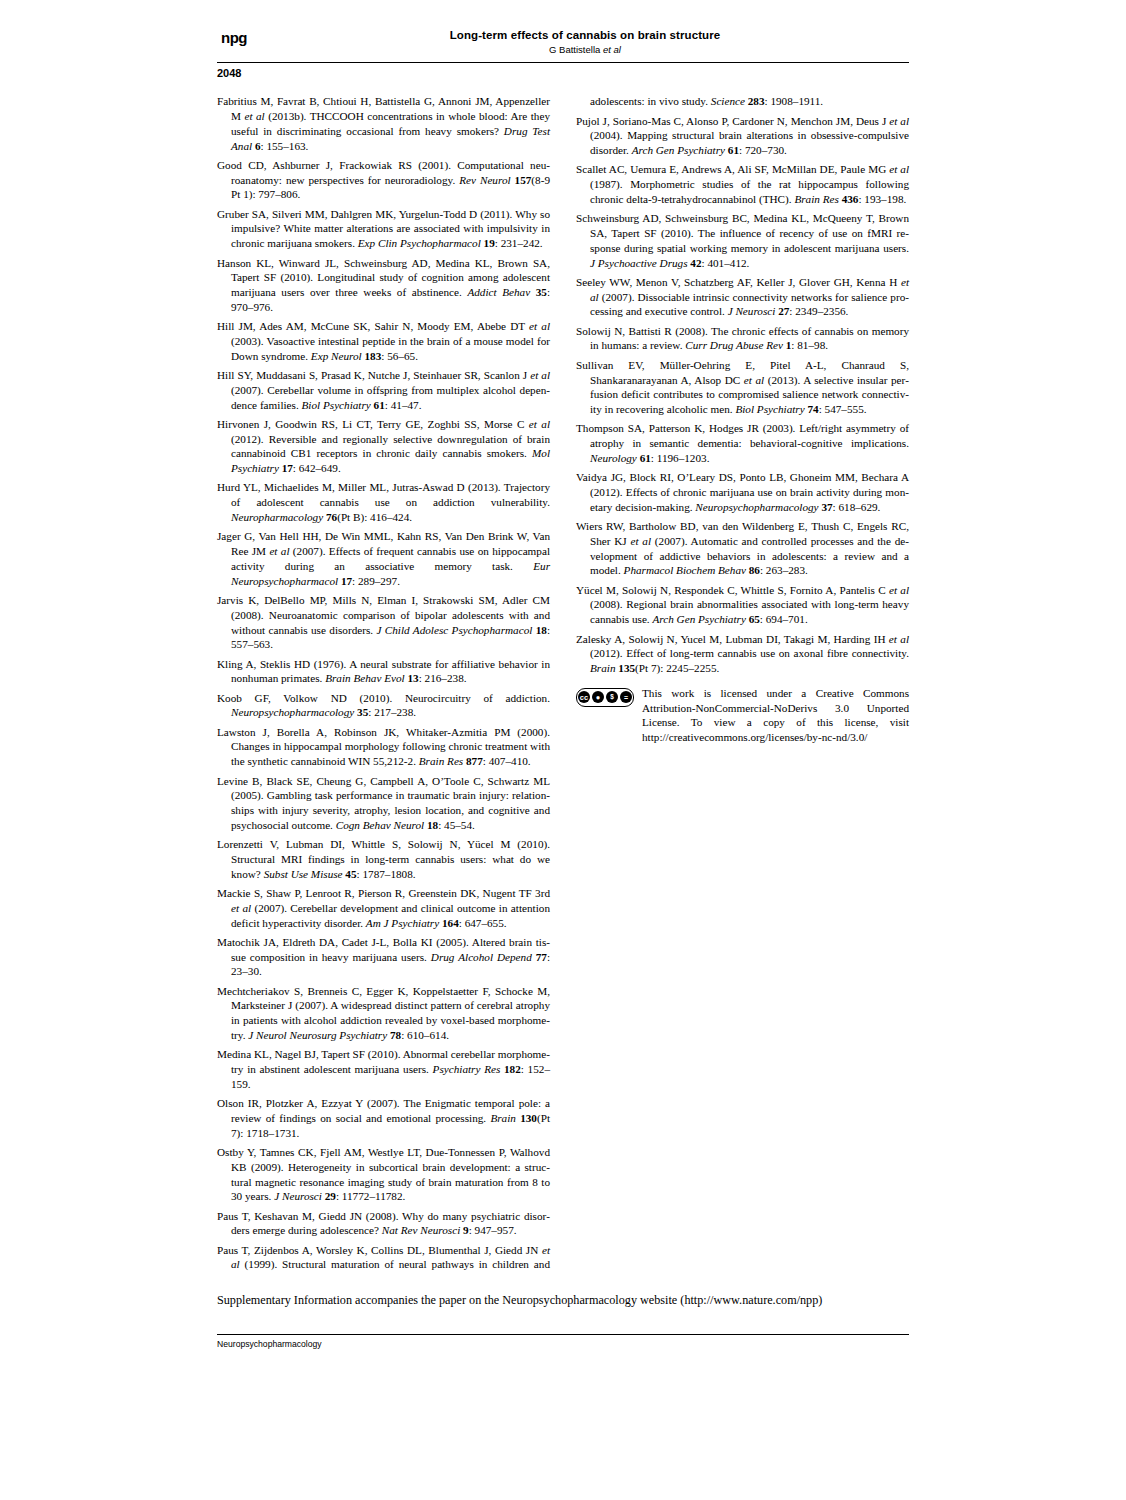npg
Long-term effects of cannabis on brain structure
G Battistella et al
2048
Fabritius M, Favrat B, Chtioui H, Battistella G, Annoni JM, Appenzeller M et al (2013b). THCCOOH concentrations in whole blood: Are they useful in discriminating occasional from heavy smokers? Drug Test Anal 6: 155–163.
Good CD, Ashburner J, Frackowiak RS (2001). Computational neuroanatomy: new perspectives for neuroradiology. Rev Neurol 157(8-9 Pt 1): 797–806.
Gruber SA, Silveri MM, Dahlgren MK, Yurgelun-Todd D (2011). Why so impulsive? White matter alterations are associated with impulsivity in chronic marijuana smokers. Exp Clin Psychopharmacol 19: 231–242.
Hanson KL, Winward JL, Schweinsburg AD, Medina KL, Brown SA, Tapert SF (2010). Longitudinal study of cognition among adolescent marijuana users over three weeks of abstinence. Addict Behav 35: 970–976.
Hill JM, Ades AM, McCune SK, Sahir N, Moody EM, Abebe DT et al (2003). Vasoactive intestinal peptide in the brain of a mouse model for Down syndrome. Exp Neurol 183: 56–65.
Hill SY, Muddasani S, Prasad K, Nutche J, Steinhauer SR, Scanlon J et al (2007). Cerebellar volume in offspring from multiplex alcohol dependence families. Biol Psychiatry 61: 41–47.
Hirvonen J, Goodwin RS, Li CT, Terry GE, Zoghbi SS, Morse C et al (2012). Reversible and regionally selective downregulation of brain cannabinoid CB1 receptors in chronic daily cannabis smokers. Mol Psychiatry 17: 642–649.
Hurd YL, Michaelides M, Miller ML, Jutras-Aswad D (2013). Trajectory of adolescent cannabis use on addiction vulnerability. Neuropharmacology 76(Pt B): 416–424.
Jager G, Van Hell HH, De Win MML, Kahn RS, Van Den Brink W, Van Ree JM et al (2007). Effects of frequent cannabis use on hippocampal activity during an associative memory task. Eur Neuropsychopharmacol 17: 289–297.
Jarvis K, DelBello MP, Mills N, Elman I, Strakowski SM, Adler CM (2008). Neuroanatomic comparison of bipolar adolescents with and without cannabis use disorders. J Child Adolesc Psychopharmacol 18: 557–563.
Kling A, Steklis HD (1976). A neural substrate for affiliative behavior in nonhuman primates. Brain Behav Evol 13: 216–238.
Koob GF, Volkow ND (2010). Neurocircuitry of addiction. Neuropsychopharmacology 35: 217–238.
Lawston J, Borella A, Robinson JK, Whitaker-Azmitia PM (2000). Changes in hippocampal morphology following chronic treatment with the synthetic cannabinoid WIN 55,212-2. Brain Res 877: 407–410.
Levine B, Black SE, Cheung G, Campbell A, O’Toole C, Schwartz ML (2005). Gambling task performance in traumatic brain injury: relationships with injury severity, atrophy, lesion location, and cognitive and psychosocial outcome. Cogn Behav Neurol 18: 45–54.
Lorenzetti V, Lubman DI, Whittle S, Solowij N, Yücel M (2010). Structural MRI findings in long-term cannabis users: what do we know? Subst Use Misuse 45: 1787–1808.
Mackie S, Shaw P, Lenroot R, Pierson R, Greenstein DK, Nugent TF 3rd et al (2007). Cerebellar development and clinical outcome in attention deficit hyperactivity disorder. Am J Psychiatry 164: 647–655.
Matochik JA, Eldreth DA, Cadet J-L, Bolla KI (2005). Altered brain tissue composition in heavy marijuana users. Drug Alcohol Depend 77: 23–30.
Mechtcheriakov S, Brenneis C, Egger K, Koppelstaetter F, Schocke M, Marksteiner J (2007). A widespread distinct pattern of cerebral atrophy in patients with alcohol addiction revealed by voxel-based morphometry. J Neurol Neurosurg Psychiatry 78: 610–614.
Medina KL, Nagel BJ, Tapert SF (2010). Abnormal cerebellar morphometry in abstinent adolescent marijuana users. Psychiatry Res 182: 152–159.
Olson IR, Plotzker A, Ezzyat Y (2007). The Enigmatic temporal pole: a review of findings on social and emotional processing. Brain 130(Pt 7): 1718–1731.
Ostby Y, Tamnes CK, Fjell AM, Westlye LT, Due-Tonnessen P, Walhovd KB (2009). Heterogeneity in subcortical brain development: a structural magnetic resonance imaging study of brain maturation from 8 to 30 years. J Neurosci 29: 11772–11782.
Paus T, Keshavan M, Giedd JN (2008). Why do many psychiatric disorders emerge during adolescence? Nat Rev Neurosci 9: 947–957.
Paus T, Zijdenbos A, Worsley K, Collins DL, Blumenthal J, Giedd JN et al (1999). Structural maturation of neural pathways in children and adolescents: in vivo study. Science 283: 1908–1911.
Pujol J, Soriano-Mas C, Alonso P, Cardoner N, Menchon JM, Deus J et al (2004). Mapping structural brain alterations in obsessive-compulsive disorder. Arch Gen Psychiatry 61: 720–730.
Scallet AC, Uemura E, Andrews A, Ali SF, McMillan DE, Paule MG et al (1987). Morphometric studies of the rat hippocampus following chronic delta-9-tetrahydrocannabinol (THC). Brain Res 436: 193–198.
Schweinsburg AD, Schweinsburg BC, Medina KL, McQueeny T, Brown SA, Tapert SF (2010). The influence of recency of use on fMRI response during spatial working memory in adolescent marijuana users. J Psychoactive Drugs 42: 401–412.
Seeley WW, Menon V, Schatzberg AF, Keller J, Glover GH, Kenna H et al (2007). Dissociable intrinsic connectivity networks for salience processing and executive control. J Neurosci 27: 2349–2356.
Solowij N, Battisti R (2008). The chronic effects of cannabis on memory in humans: a review. Curr Drug Abuse Rev 1: 81–98.
Sullivan EV, Müller-Oehring E, Pitel A-L, Chanraud S, Shankaranarayanan A, Alsop DC et al (2013). A selective insular perfusion deficit contributes to compromised salience network connectivity in recovering alcoholic men. Biol Psychiatry 74: 547–555.
Thompson SA, Patterson K, Hodges JR (2003). Left/right asymmetry of atrophy in semantic dementia: behavioral-cognitive implications. Neurology 61: 1196–1203.
Vaidya JG, Block RI, O’Leary DS, Ponto LB, Ghoneim MM, Bechara A (2012). Effects of chronic marijuana use on brain activity during monetary decision-making. Neuropsychopharmacology 37: 618–629.
Wiers RW, Bartholow BD, van den Wildenberg E, Thush C, Engels RC, Sher KJ et al (2007). Automatic and controlled processes and the development of addictive behaviors in adolescents: a review and a model. Pharmacol Biochem Behav 86: 263–283.
Yücel M, Solowij N, Respondek C, Whittle S, Fornito A, Pantelis C et al (2008). Regional brain abnormalities associated with long-term heavy cannabis use. Arch Gen Psychiatry 65: 694–701.
Zalesky A, Solowij N, Yucel M, Lubman DI, Takagi M, Harding IH et al (2012). Effect of long-term cannabis use on axonal fibre connectivity. Brain 135(Pt 7): 2245–2255.
cc●$=
This work is licensed under a Creative Commons Attribution-NonCommercial-NoDerivs 3.0 Unported License. To view a copy of this license, visit http://creativecommons.org/licenses/by-nc-nd/3.0/
Supplementary Information accompanies the paper on the Neuropsychopharmacology website (http://www.nature.com/npp)
Neuropsychopharmacology